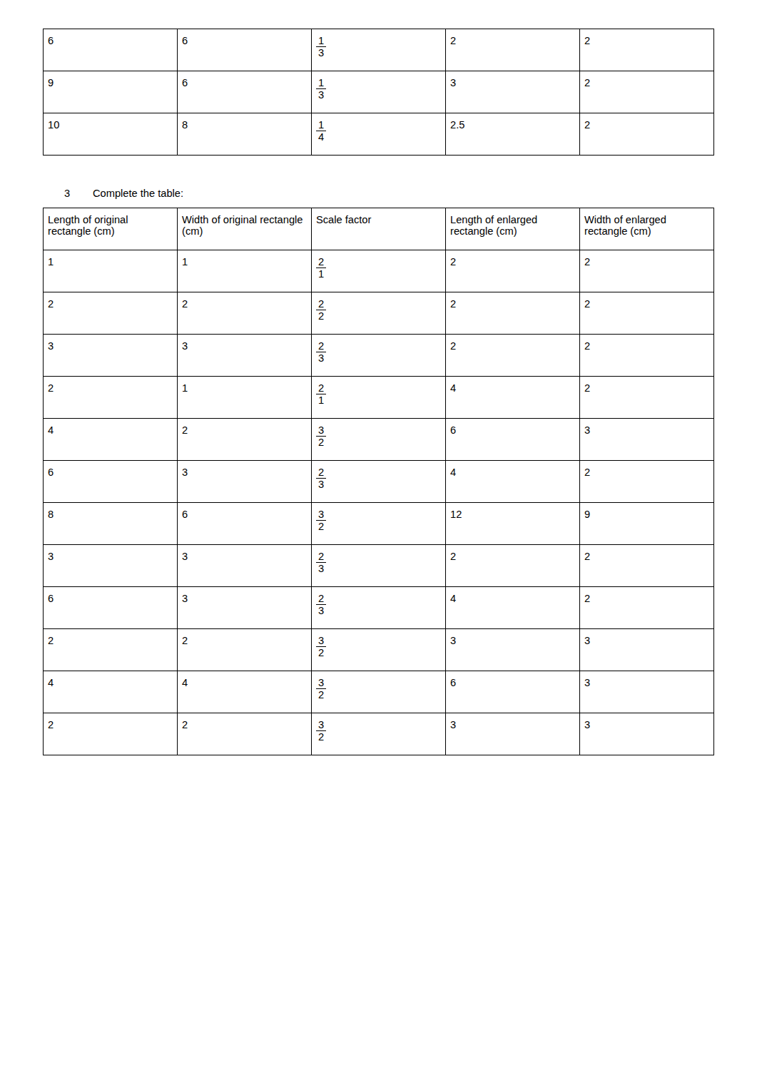| 6 | 6 | 1 3 | 2 | 2 |
| 9 | 6 | 1 3 | 3 | 2 |
| 10 | 8 | 1 4 | 2.5 | 2 |
3 Complete the table:
| Length of original rectangle (cm) | Width of original rectangle (cm) | Scale factor | Length of enlarged rectangle (cm) | Width of enlarged rectangle (cm) |
| --- | --- | --- | --- | --- |
| 1 | 1 | 2 1 | 2 | 2 |
| 2 | 2 | 2 2 | 2 | 2 |
| 3 | 3 | 2 3 | 2 | 2 |
| 2 | 1 | 2 1 | 4 | 2 |
| 4 | 2 | 3 2 | 6 | 3 |
| 6 | 3 | 2 3 | 4 | 2 |
| 8 | 6 | 3 2 | 12 | 9 |
| 3 | 3 | 2 3 | 2 | 2 |
| 6 | 3 | 2 3 | 4 | 2 |
| 2 | 2 | 3 2 | 3 | 3 |
| 4 | 4 | 3 2 | 6 | 3 |
| 2 | 2 | 3 2 | 3 | 3 |